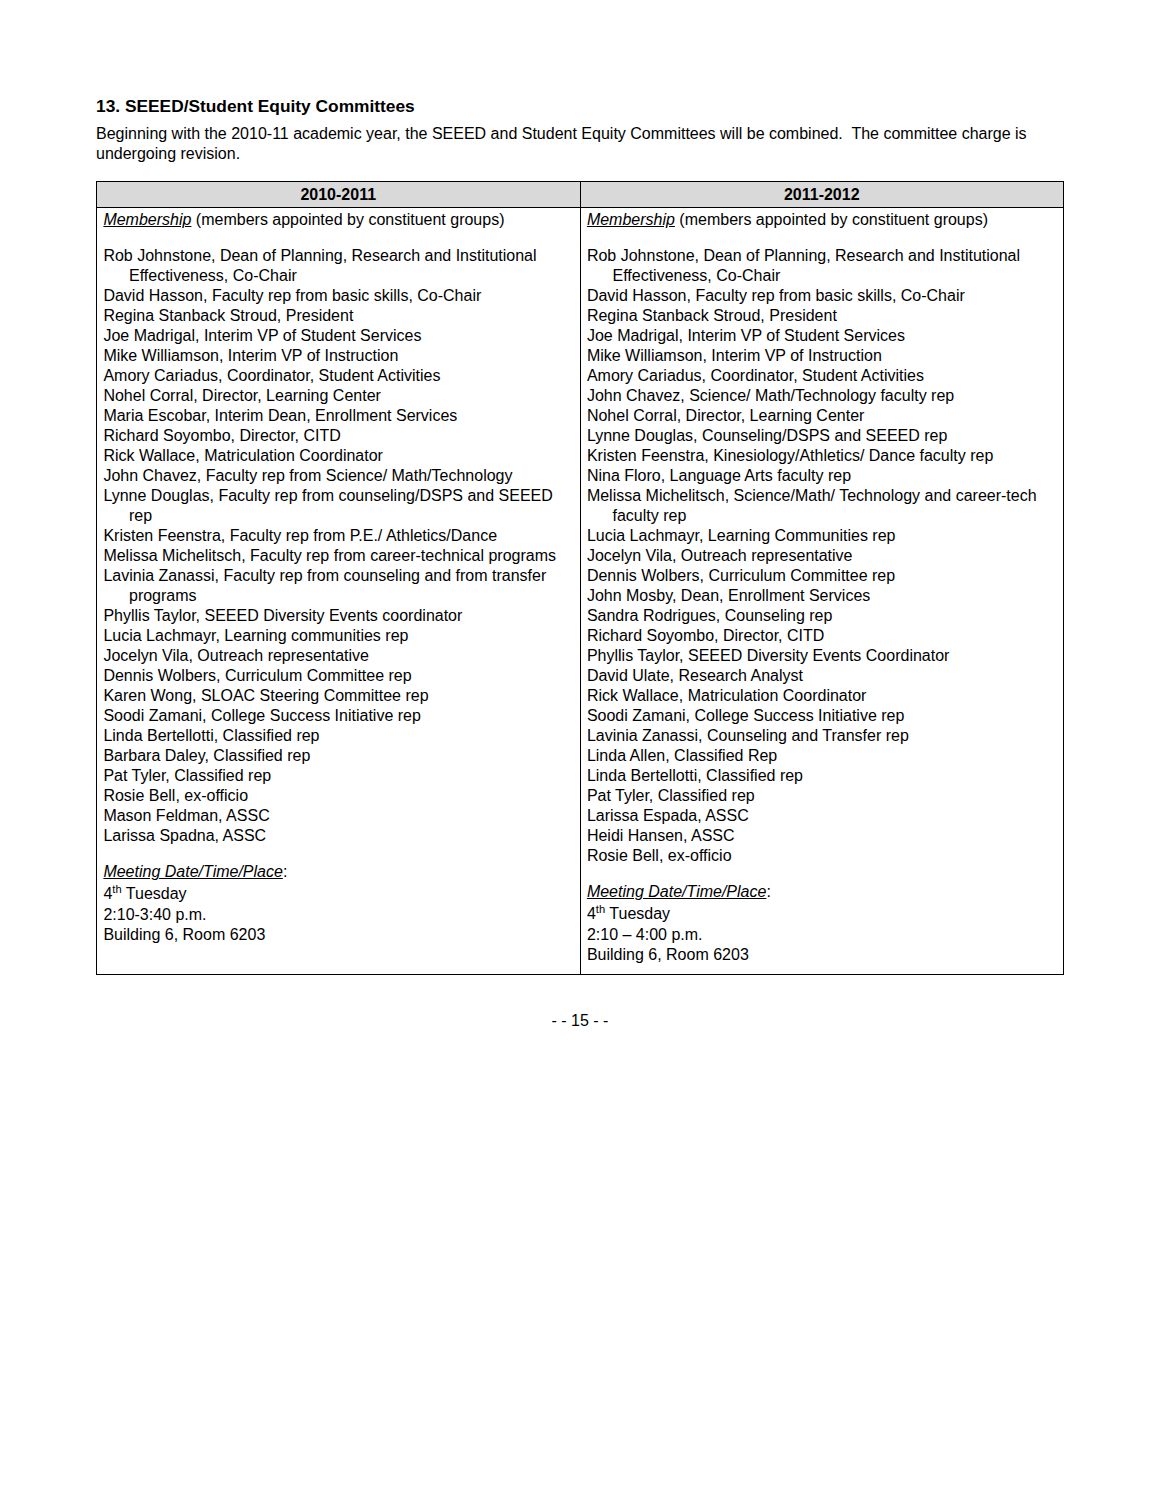13. SEEED/Student Equity Committees
Beginning with the 2010-11 academic year, the SEEED and Student Equity Committees will be combined. The committee charge is undergoing revision.
| 2010-2011 | 2011-2012 |
| --- | --- |
| Membership (members appointed by constituent groups) Rob Johnstone, Dean of Planning, Research and Institutional Effectiveness, Co-Chair David Hasson, Faculty rep from basic skills, Co-Chair Regina Stanback Stroud, President Joe Madrigal, Interim VP of Student Services Mike Williamson, Interim VP of Instruction Amory Cariadus, Coordinator, Student Activities Nohel Corral, Director, Learning Center Maria Escobar, Interim Dean, Enrollment Services Richard Soyombo, Director, CITD Rick Wallace, Matriculation Coordinator John Chavez, Faculty rep from Science/ Math/Technology Lynne Douglas, Faculty rep from counseling/DSPS and SEEED rep Kristen Feenstra, Faculty rep from P.E./ Athletics/Dance Melissa Michelitsch, Faculty rep from career-technical programs Lavinia Zanassi, Faculty rep from counseling and from transfer programs Phyllis Taylor, SEEED Diversity Events coordinator Lucia Lachmayr, Learning communities rep Jocelyn Vila, Outreach representative Dennis Wolbers, Curriculum Committee rep Karen Wong, SLOAC Steering Committee rep Soodi Zamani, College Success Initiative rep Linda Bertellotti, Classified rep Barbara Daley, Classified rep Pat Tyler, Classified rep Rosie Bell, ex-officio Mason Feldman, ASSC Larissa Spadna, ASSC Meeting Date/Time/Place : 4 th Tuesday 2:10-3:40 p.m. Building 6, Room 6203 | Membership (members appointed by constituent groups) Rob Johnstone, Dean of Planning, Research and Institutional Effectiveness, Co-Chair David Hasson, Faculty rep from basic skills, Co-Chair Regina Stanback Stroud, President Joe Madrigal, Interim VP of Student Services Mike Williamson, Interim VP of Instruction Amory Cariadus, Coordinator, Student Activities John Chavez, Science/ Math/Technology faculty rep Nohel Corral, Director, Learning Center Lynne Douglas, Counseling/DSPS and SEEED rep Kristen Feenstra, Kinesiology/Athletics/ Dance faculty rep Nina Floro, Language Arts faculty rep Melissa Michelitsch, Science/Math/ Technology and career-tech faculty rep Lucia Lachmayr, Learning Communities rep Jocelyn Vila, Outreach representative Dennis Wolbers, Curriculum Committee rep John Mosby, Dean, Enrollment Services Sandra Rodrigues, Counseling rep Richard Soyombo, Director, CITD Phyllis Taylor, SEEED Diversity Events Coordinator David Ulate, Research Analyst Rick Wallace, Matriculation Coordinator Soodi Zamani, College Success Initiative rep Lavinia Zanassi, Counseling and Transfer rep Linda Allen, Classified Rep Linda Bertellotti, Classified rep Pat Tyler, Classified rep Larissa Espada, ASSC Heidi Hansen, ASSC Rosie Bell, ex-officio Meeting Date/Time/Place : 4 th Tuesday 2:10 – 4:00 p.m. Building 6, Room 6203 |
- - 15 - -